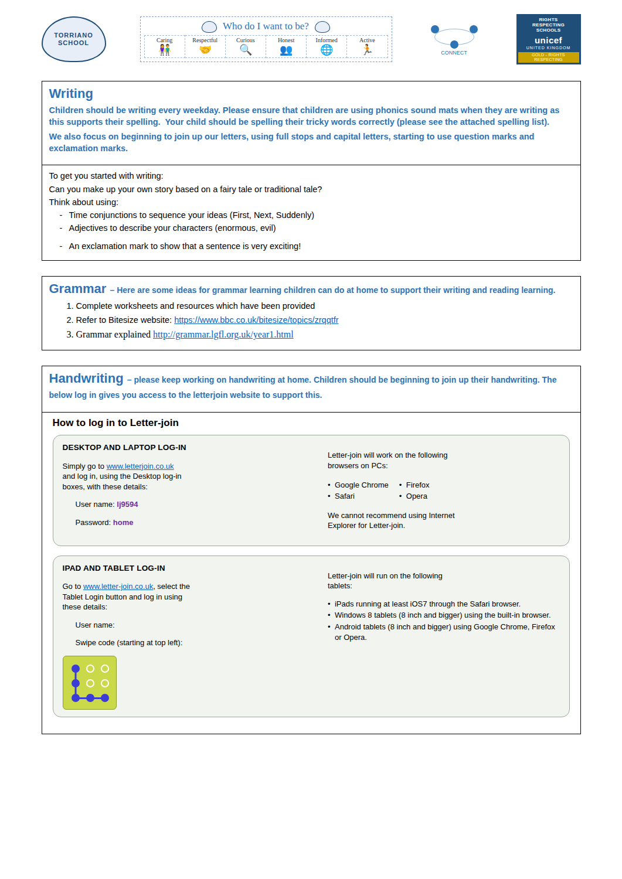TORRIANO
SCHOOL
Who do I want to be?
| Caring 👫 | Respectful 🤝 | Curious 🔍 | Honest 👥 | Informed 🌐 | Active 🏃 |
CONNECT
RIGHTS
RESPECTING
SCHOOLS
unicef
UNITED KINGDOM
GOLD - RIGHTS RESPECTING
Writing
Children should be writing every weekday. Please ensure that children are using phonics sound mats when they are writing as this supports their spelling. Your child should be spelling their tricky words correctly (please see the attached spelling list).
We also focus on beginning to join up our letters, using full stops and capital letters, starting to use question marks and exclamation marks.
To get you started with writing:
Can you make up your own story based on a fairy tale or traditional tale?
Think about using:
Time conjunctions to sequence your ideas (First, Next, Suddenly)
Adjectives to describe your characters (enormous, evil)
An exclamation mark to show that a sentence is very exciting!
Grammar – Here are some ideas for grammar learning children can do at home to support their writing and reading learning.
Complete worksheets and resources which have been provided
Refer to Bitesize website: https://www.bbc.co.uk/bitesize/topics/zrqqtfr
Grammar explained http://grammar.lgfl.org.uk/year1.html
Handwriting – please keep working on handwriting at home. Children should be beginning to join up their handwriting. The below log in gives you access to the letterjoin website to support this.
How to log in to Letter-join
DESKTOP AND LAPTOP LOG-IN
Simply go to www.letterjoin.co.uk
and log in, using the Desktop log-in
boxes, with these details:
User name: lj9594
Password: home
Letter-join will work on the following
browsers on PCs:
Google Chrome
Safari
Firefox
Opera
We cannot recommend using Internet
Explorer for Letter-join.
IPAD AND TABLET LOG-IN
Go to www.letter-join.co.uk, select the
Tablet Login button and log in using
these details:
User name:
Swipe code (starting at top left):
Letter-join will run on the following
tablets:
iPads running at least iOS7 through the Safari browser.
Windows 8 tablets (8 inch and bigger) using the built-in browser.
Android tablets (8 inch and bigger) using Google Chrome, Firefox or Opera.